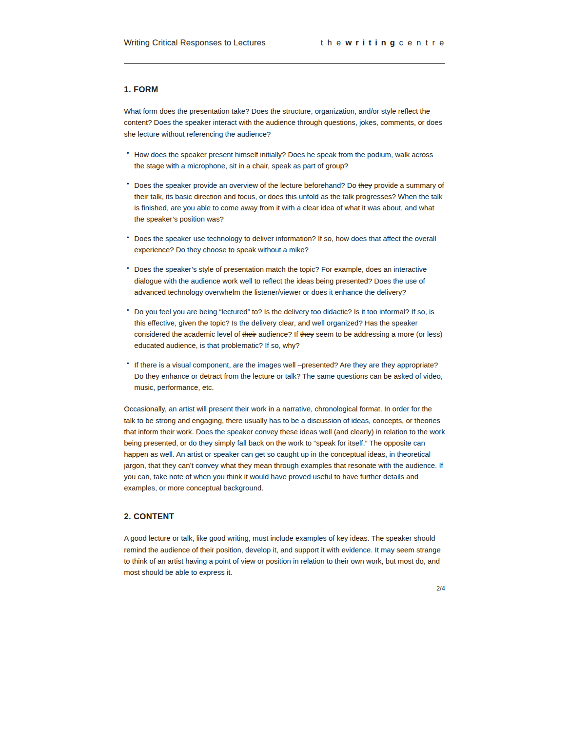Writing Critical Responses to Lectures
t h e w r i t i n g c e n t r e
1. FORM
What form does the presentation take? Does the structure, organization, and/or style reflect the content? Does the speaker interact with the audience through questions, jokes, comments, or does she lecture without referencing the audience?
How does the speaker present himself initially? Does he speak from the podium, walk across the stage with a microphone, sit in a chair, speak as part of group?
Does the speaker provide an overview of the lecture beforehand? Do they provide a summary of their talk, its basic direction and focus, or does this unfold as the talk progresses? When the talk is finished, are you able to come away from it with a clear idea of what it was about, and what the speaker’s position was?
Does the speaker use technology to deliver information? If so, how does that affect the overall experience? Do they choose to speak without a mike?
Does the speaker’s style of presentation match the topic? For example, does an interactive dialogue with the audience work well to reflect the ideas being presented? Does the use of advanced technology overwhelm the listener/viewer or does it enhance the delivery?
Do you feel you are being “lectured” to? Is the delivery too didactic? Is it too informal? If so, is this effective, given the topic? Is the delivery clear, and well organized? Has the speaker considered the academic level of their audience? If they seem to be addressing a more (or less) educated audience, is that problematic? If so, why?
If there is a visual component, are the images well –presented? Are they are they appropriate? Do they enhance or detract from the lecture or talk? The same questions can be asked of video, music, performance, etc.
Occasionally, an artist will present their work in a narrative, chronological format. In order for the talk to be strong and engaging, there usually has to be a discussion of ideas, concepts, or theories that inform their work. Does the speaker convey these ideas well (and clearly) in relation to the work being presented, or do they simply fall back on the work to “speak for itself.” The opposite can happen as well. An artist or speaker can get so caught up in the conceptual ideas, in theoretical jargon, that they can’t convey what they mean through examples that resonate with the audience. If you can, take note of when you think it would have proved useful to have further details and examples, or more conceptual background.
2. CONTENT
A good lecture or talk, like good writing, must include examples of key ideas. The speaker should remind the audience of their position, develop it, and support it with evidence. It may seem strange to think of an artist having a point of view or position in relation to their own work, but most do, and most should be able to express it.
2/4